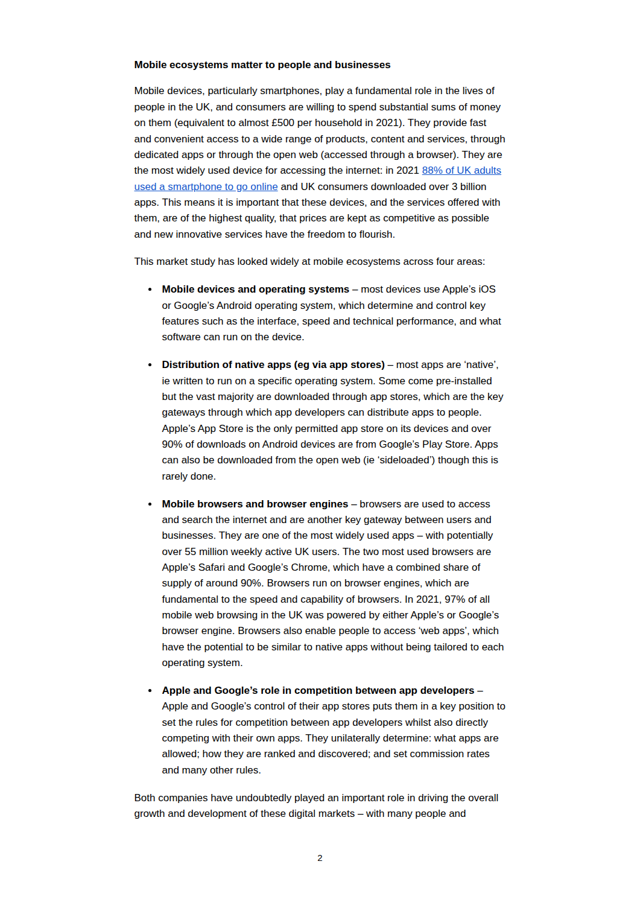Mobile ecosystems matter to people and businesses
Mobile devices, particularly smartphones, play a fundamental role in the lives of people in the UK, and consumers are willing to spend substantial sums of money on them (equivalent to almost £500 per household in 2021). They provide fast and convenient access to a wide range of products, content and services, through dedicated apps or through the open web (accessed through a browser). They are the most widely used device for accessing the internet: in 2021 88% of UK adults used a smartphone to go online and UK consumers downloaded over 3 billion apps. This means it is important that these devices, and the services offered with them, are of the highest quality, that prices are kept as competitive as possible and new innovative services have the freedom to flourish.
This market study has looked widely at mobile ecosystems across four areas:
Mobile devices and operating systems – most devices use Apple’s iOS or Google’s Android operating system, which determine and control key features such as the interface, speed and technical performance, and what software can run on the device.
Distribution of native apps (eg via app stores) – most apps are ‘native’, ie written to run on a specific operating system. Some come pre-installed but the vast majority are downloaded through app stores, which are the key gateways through which app developers can distribute apps to people. Apple’s App Store is the only permitted app store on its devices and over 90% of downloads on Android devices are from Google’s Play Store. Apps can also be downloaded from the open web (ie ‘sideloaded’) though this is rarely done.
Mobile browsers and browser engines – browsers are used to access and search the internet and are another key gateway between users and businesses. They are one of the most widely used apps – with potentially over 55 million weekly active UK users. The two most used browsers are Apple’s Safari and Google’s Chrome, which have a combined share of supply of around 90%. Browsers run on browser engines, which are fundamental to the speed and capability of browsers. In 2021, 97% of all mobile web browsing in the UK was powered by either Apple’s or Google’s browser engine. Browsers also enable people to access ‘web apps’, which have the potential to be similar to native apps without being tailored to each operating system.
Apple and Google’s role in competition between app developers – Apple and Google’s control of their app stores puts them in a key position to set the rules for competition between app developers whilst also directly competing with their own apps. They unilaterally determine: what apps are allowed; how they are ranked and discovered; and set commission rates and many other rules.
Both companies have undoubtedly played an important role in driving the overall growth and development of these digital markets – with many people and
2